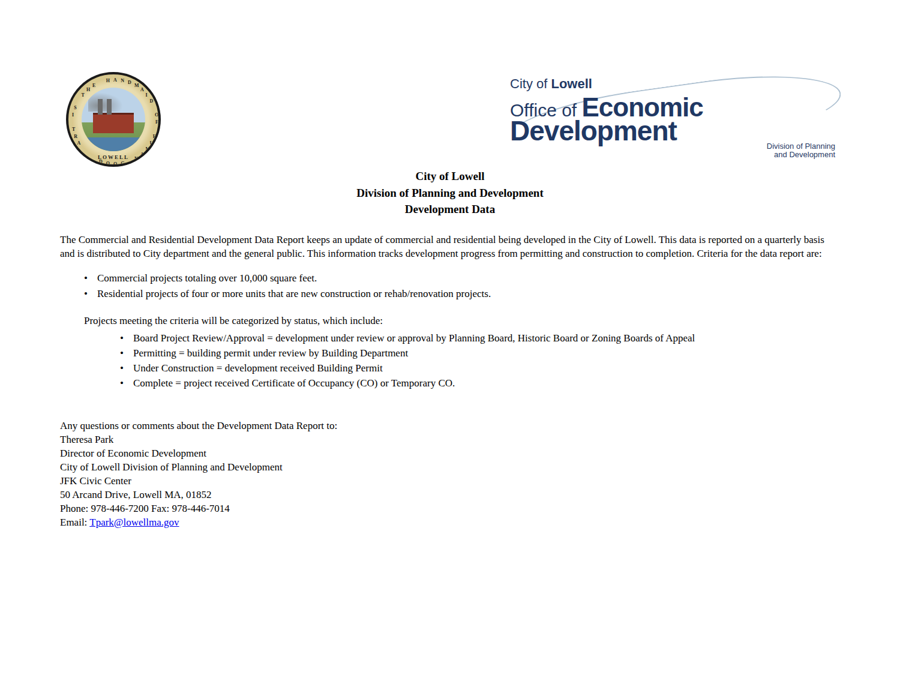A R T I S T H E H A N D M A I D O F H U M A N G O O D
LOWELL
City of Lowell
Office of Economic
Development
Division of Planning
and Development
City of Lowell
Division of Planning and Development
Development Data
The Commercial and Residential Development Data Report keeps an update of commercial and residential being developed in the City of Lowell. This data is reported on a quarterly basis and is distributed to City department and the general public. This information tracks development progress from permitting and construction to completion. Criteria for the data report are:
Commercial projects totaling over 10,000 square feet.
Residential projects of four or more units that are new construction or rehab/renovation projects.
Projects meeting the criteria will be categorized by status, which include:
Board Project Review/Approval = development under review or approval by Planning Board, Historic Board or Zoning Boards of Appeal
Permitting = building permit under review by Building Department
Under Construction = development received Building Permit
Complete = project received Certificate of Occupancy (CO) or Temporary CO.
Any questions or comments about the Development Data Report to:
Theresa Park
Director of Economic Development
City of Lowell Division of Planning and Development
JFK Civic Center
50 Arcand Drive, Lowell MA, 01852
Phone: 978-446-7200 Fax: 978-446-7014
Email: Tpark@lowellma.gov